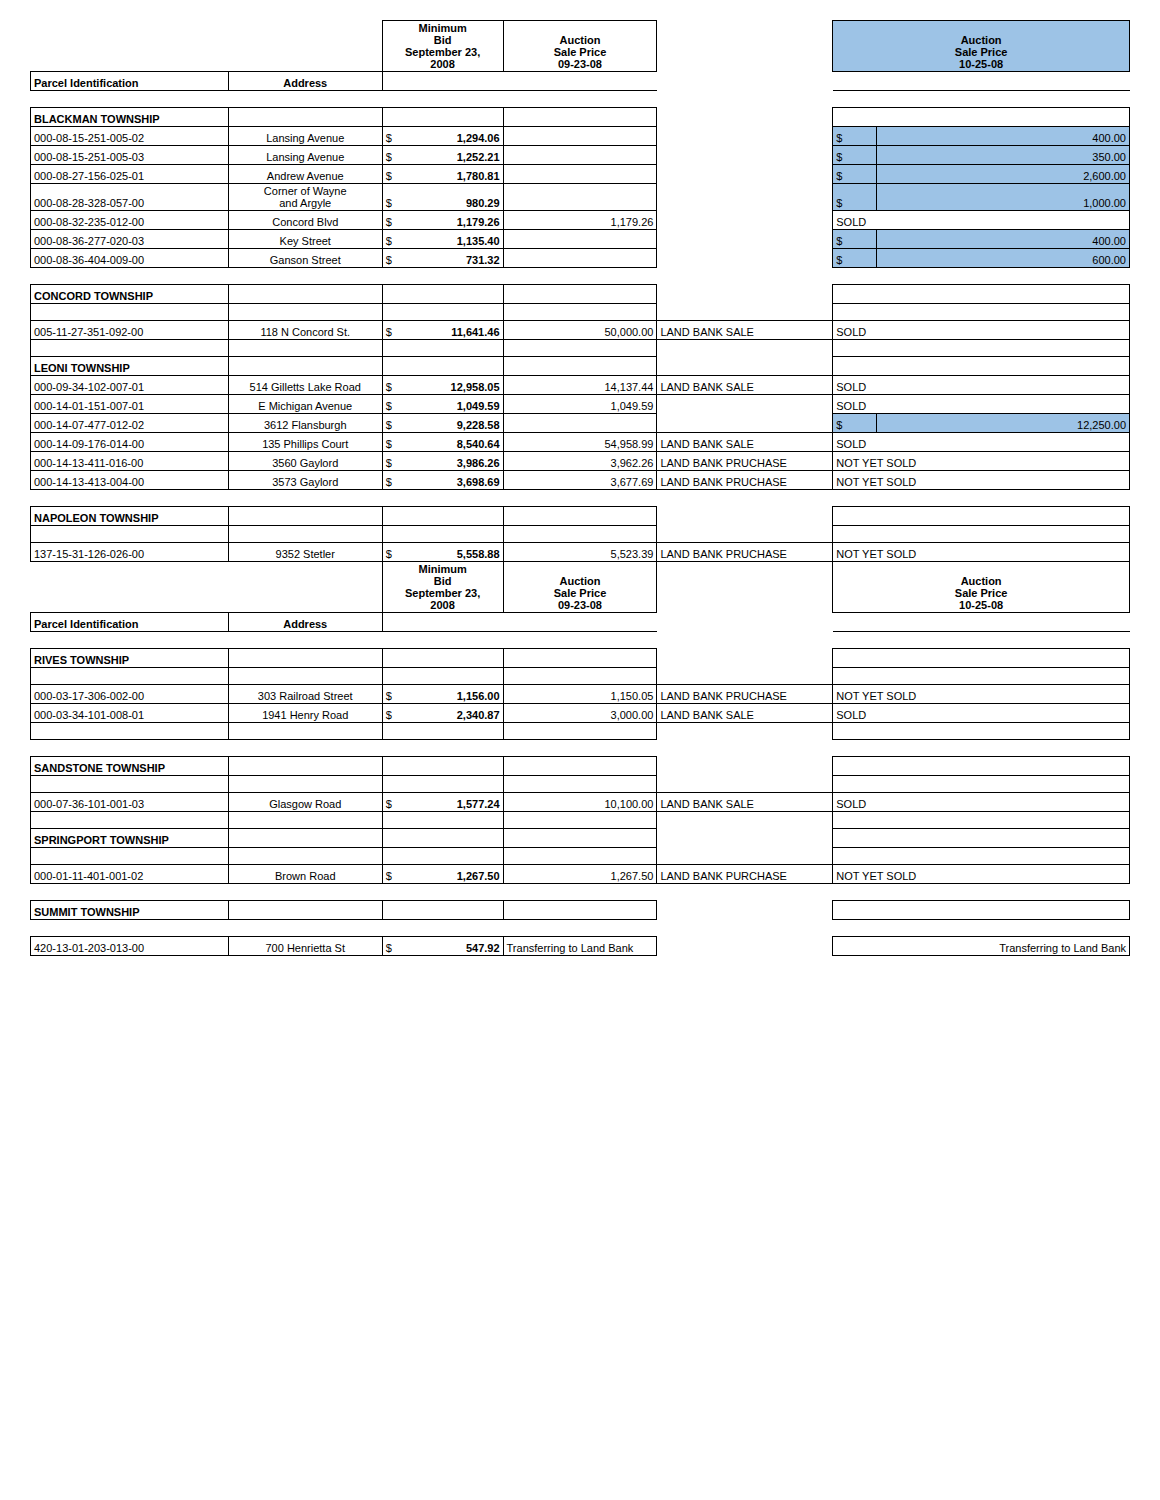| | | Minimum Bid September 23, 2008 | Auction Sale Price 09-23-08 | | Auction Sale Price 10-25-08 |
| Parcel Identification | Address | | | | |
| BLACKMAN TOWNSHIP | | | | | |
| 000-08-15-251-005-02 | Lansing Avenue | $ 1,294.06 | | | $ | 400.00 |
| 000-08-15-251-005-03 | Lansing Avenue | $ 1,252.21 | | | $ | 350.00 |
| 000-08-27-156-025-01 | Andrew Avenue | $ 1,780.81 | | | $ | 2,600.00 |
| 000-08-28-328-057-00 | Corner of Wayne and Argyle | $ 980.29 | | | $ | 1,000.00 |
| 000-08-32-235-012-00 | Concord Blvd | $ 1,179.26 | 1,179.26 | | SOLD |
| 000-08-36-277-020-03 | Key Street | $ 1,135.40 | | | $ | 400.00 |
| 000-08-36-404-009-00 | Ganson Street | $ 731.32 | | | $ | 600.00 |
| CONCORD TOWNSHIP | | | | | |
| 005-11-27-351-092-00 | 118 N Concord St. | $ 11,641.46 | 50,000.00 | LAND BANK SALE | SOLD |
| LEONI TOWNSHIP | | | | | |
| 000-09-34-102-007-01 | 514 Gilletts Lake Road | $ 12,958.05 | 14,137.44 | LAND BANK SALE | SOLD |
| 000-14-01-151-007-01 | E Michigan Avenue | $ 1,049.59 | 1,049.59 | | SOLD |
| 000-14-07-477-012-02 | 3612 Flansburgh | $ 9,228.58 | | | $ | 12,250.00 |
| 000-14-09-176-014-00 | 135 Phillips Court | $ 8,540.64 | 54,958.99 | LAND BANK SALE | SOLD |
| 000-14-13-411-016-00 | 3560 Gaylord | $ 3,986.26 | 3,962.26 | LAND BANK PRUCHASE | NOT YET SOLD |
| 000-14-13-413-004-00 | 3573 Gaylord | $ 3,698.69 | 3,677.69 | LAND BANK PRUCHASE | NOT YET SOLD |
| NAPOLEON TOWNSHIP | | | | | |
| 137-15-31-126-026-00 | 9352 Stetler | $ 5,558.88 | 5,523.39 | LAND BANK PRUCHASE | NOT YET SOLD |
| | | Minimum Bid September 23, 2008 | Auction Sale Price 09-23-08 | | Auction Sale Price 10-25-08 |
| Parcel Identification | Address | | | | |
| RIVES TOWNSHIP | | | | | |
| 000-03-17-306-002-00 | 303 Railroad Street | $ 1,156.00 | 1,150.05 | LAND BANK PRUCHASE | NOT YET SOLD |
| 000-03-34-101-008-01 | 1941 Henry Road | $ 2,340.87 | 3,000.00 | LAND BANK SALE | SOLD |
| SANDSTONE TOWNSHIP | | | | | |
| 000-07-36-101-001-03 | Glasgow Road | $ 1,577.24 | 10,100.00 | LAND BANK SALE | SOLD |
| SPRINGPORT TOWNSHIP | | | | | |
| 000-01-11-401-001-02 | Brown Road | $ 1,267.50 | 1,267.50 | LAND BANK PURCHASE | NOT YET SOLD |
| SUMMIT TOWNSHIP | | | | | |
| 420-13-01-203-013-00 | 700 Henrietta St | $ 547.92 | Transferring to Land Bank | | Transferring to Land Bank |